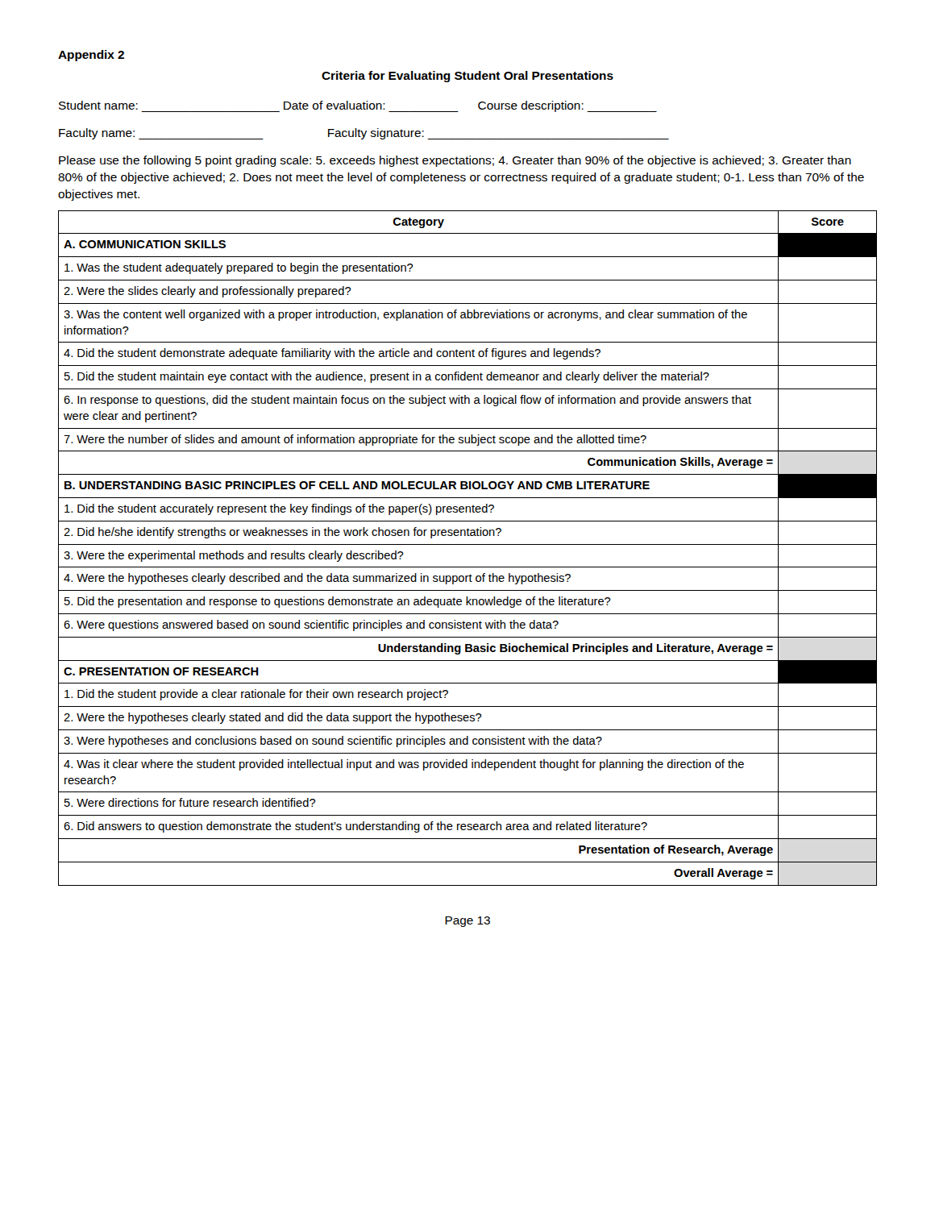Appendix 2
Criteria for Evaluating Student Oral Presentations
Student name: ____________________ Date of evaluation: __________ Course description: __________
Faculty name: __________________ Faculty signature: ___________________________________
Please use the following 5 point grading scale: 5. exceeds highest expectations; 4. Greater than 90% of the objective is achieved; 3. Greater than 80% of the objective achieved; 2. Does not meet the level of completeness or correctness required of a graduate student; 0-1. Less than 70% of the objectives met.
| Category | Score |
| --- | --- |
| A. COMMUNICATION SKILLS | |
| 1. Was the student adequately prepared to begin the presentation? | |
| 2. Were the slides clearly and professionally prepared? | |
| 3. Was the content well organized with a proper introduction, explanation of abbreviations or acronyms, and clear summation of the information? | |
| 4. Did the student demonstrate adequate familiarity with the article and content of figures and legends? | |
| 5. Did the student maintain eye contact with the audience, present in a confident demeanor and clearly deliver the material? | |
| 6. In response to questions, did the student maintain focus on the subject with a logical flow of information and provide answers that were clear and pertinent? | |
| 7. Were the number of slides and amount of information appropriate for the subject scope and the allotted time? | |
| Communication Skills, Average = | |
| B. UNDERSTANDING BASIC PRINCIPLES OF CELL AND MOLECULAR BIOLOGY AND CMB LITERATURE | |
| 1. Did the student accurately represent the key findings of the paper(s) presented? | |
| 2. Did he/she identify strengths or weaknesses in the work chosen for presentation? | |
| 3. Were the experimental methods and results clearly described? | |
| 4. Were the hypotheses clearly described and the data summarized in support of the hypothesis? | |
| 5. Did the presentation and response to questions demonstrate an adequate knowledge of the literature? | |
| 6. Were questions answered based on sound scientific principles and consistent with the data? | |
| Understanding Basic Biochemical Principles and Literature, Average = | |
| C. PRESENTATION OF RESEARCH | |
| 1. Did the student provide a clear rationale for their own research project? | |
| 2. Were the hypotheses clearly stated and did the data support the hypotheses? | |
| 3. Were hypotheses and conclusions based on sound scientific principles and consistent with the data? | |
| 4. Was it clear where the student provided intellectual input and was provided independent thought for planning the direction of the research? | |
| 5. Were directions for future research identified? | |
| 6. Did answers to question demonstrate the student’s understanding of the research area and related literature? | |
| Presentation of Research, Average | |
| Overall Average = | |
Page 13